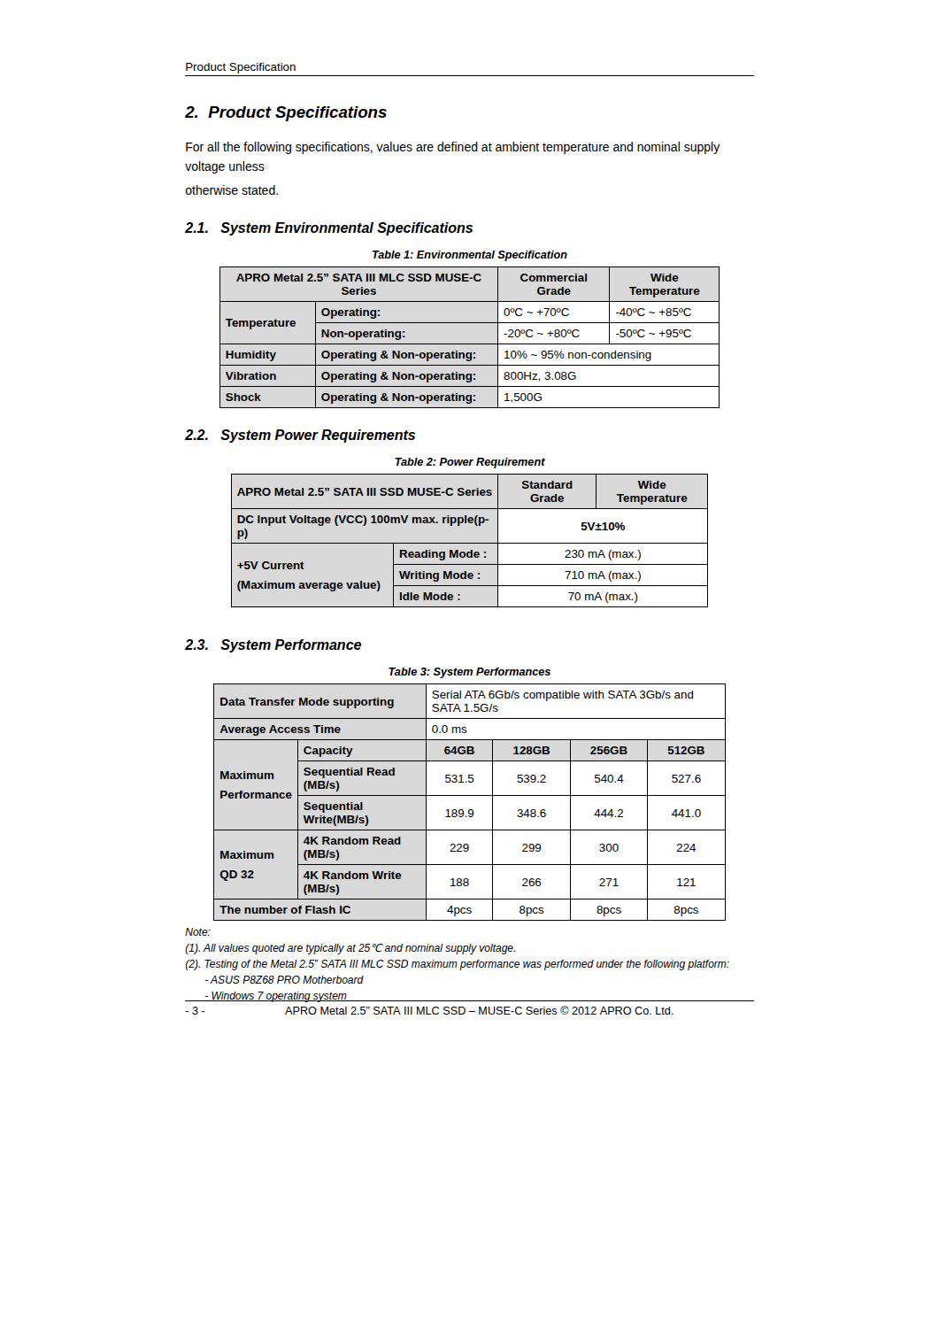Product Specification
2. Product Specifications
For all the following specifications, values are defined at ambient temperature and nominal supply voltage unless
otherwise stated.
2.1. System Environmental Specifications
Table 1: Environmental Specification
| APRO Metal 2.5” SATA III MLC SSD MUSE-C Series | Commercial Grade | Wide Temperature |
| --- | --- | --- |
| Temperature | Operating: | 0ºC ~ +70ºC | -40ºC ~ +85ºC |
| Non-operating: | -20ºC ~ +80ºC | -50ºC ~ +95ºC |
| Humidity | Operating & Non-operating: | 10% ~ 95% non-condensing |
| Vibration | Operating & Non-operating: | 800Hz, 3.08G |
| Shock | Operating & Non-operating: | 1,500G |
2.2. System Power Requirements
Table 2: Power Requirement
| APRO Metal 2.5” SATA III SSD MUSE-C Series | Standard Grade | Wide Temperature |
| --- | --- | --- |
| DC Input Voltage (VCC) 100mV max. ripple(p-p) | 5V±10% |
| +5V Current (Maximum average value) | Reading Mode : | 230 mA (max.) |
| Writing Mode : | 710 mA (max.) |
| Idle Mode : | 70 mA (max.) |
2.3. System Performance
Table 3: System Performances
| Data Transfer Mode supporting | Serial ATA 6Gb/s compatible with SATA 3Gb/s and SATA 1.5G/s |
| Average Access Time | 0.0 ms |
| Maximum Performance | Capacity | 64GB | 128GB | 256GB | 512GB |
| Sequential Read (MB/s) | 531.5 | 539.2 | 540.4 | 527.6 |
| Sequential Write(MB/s) | 189.9 | 348.6 | 444.2 | 441.0 |
| Maximum QD 32 | 4K Random Read (MB/s) | 229 | 299 | 300 | 224 |
| 4K Random Write (MB/s) | 188 | 266 | 271 | 121 |
| The number of Flash IC | 4pcs | 8pcs | 8pcs | 8pcs |
Note:
(1). All values quoted are typically at 25℃ and nominal supply voltage.
(2). Testing of the Metal 2.5” SATA III MLC SSD maximum performance was performed under the following platform: - ASUS P8Z68 PRO Motherboard - Windows 7 operating system
- 3 -
APRO Metal 2.5” SATA III MLC SSD – MUSE-C Series © 2012 APRO Co. Ltd.